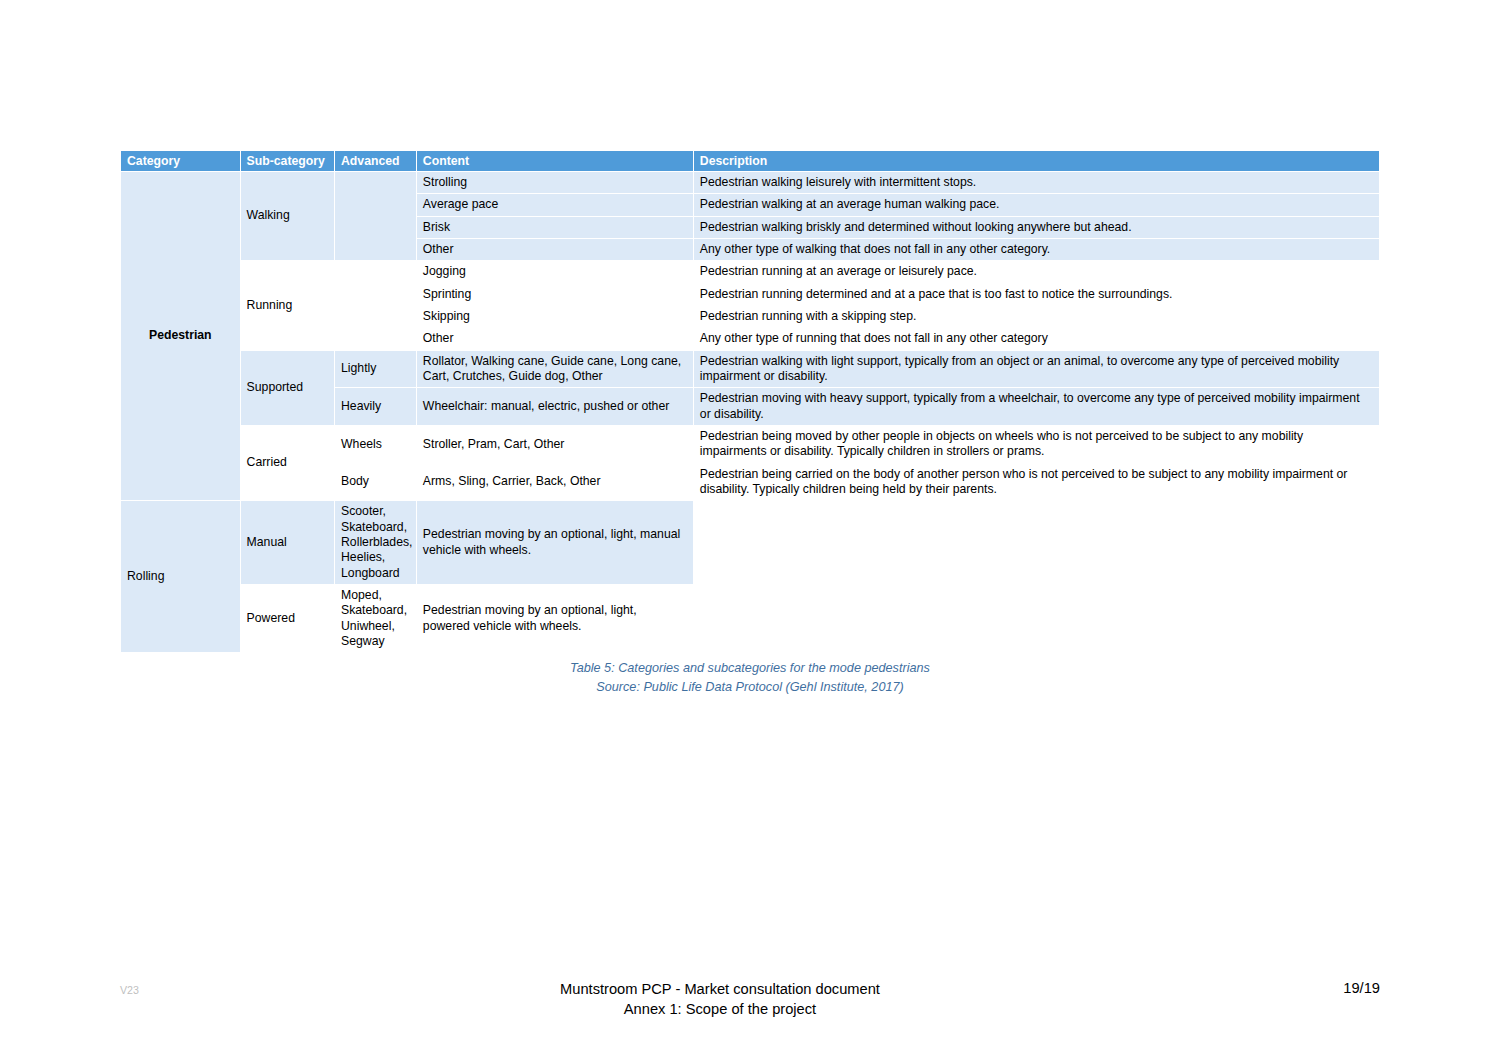| Category | Sub-category | Advanced | Content | Description |
| --- | --- | --- | --- | --- |
| Pedestrian | Walking | | Strolling | Pedestrian walking leisurely with intermittent stops. |
| Average pace | Pedestrian walking at an average human walking pace. |
| Brisk | Pedestrian walking briskly and determined without looking anywhere but ahead. |
| Other | Any other type of walking that does not fall in any other category. |
| Running | | Jogging | Pedestrian running at an average or leisurely pace. |
| Sprinting | Pedestrian running determined and at a pace that is too fast to notice the surroundings. |
| Skipping | Pedestrian running with a skipping step. |
| Other | Any other type of running that does not fall in any other category |
| Supported | Lightly | Rollator, Walking cane, Guide cane, Long cane, Cart, Crutches, Guide dog, Other | Pedestrian walking with light support, typically from an object or an animal, to overcome any type of perceived mobility impairment or disability. |
| Heavily | Wheelchair: manual, electric, pushed or other | Pedestrian moving with heavy support, typically from a wheelchair, to overcome any type of perceived mobility impairment or disability. |
| Carried | Wheels | Stroller, Pram, Cart, Other | Pedestrian being moved by other people in objects on wheels who is not perceived to be subject to any mobility impairments or disability. Typically children in strollers or prams. |
| Body | Arms, Sling, Carrier, Back, Other | Pedestrian being carried on the body of another person who is not perceived to be subject to any mobility impairment or disability. Typically children being held by their parents. |
| Rolling | Manual | Scooter, Skateboard, Rollerblades, Heelies, Longboard | Pedestrian moving by an optional, light, manual vehicle with wheels. |
| Powered | Moped, Skateboard, Uniwheel, Segway | Pedestrian moving by an optional, light, powered vehicle with wheels. |
Table 5: Categories and subcategories for the mode pedestrians
Source: Public Life Data Protocol (Gehl Institute, 2017)
V23
Muntstroom PCP - Market consultation document
Annex 1: Scope of the project
19/19